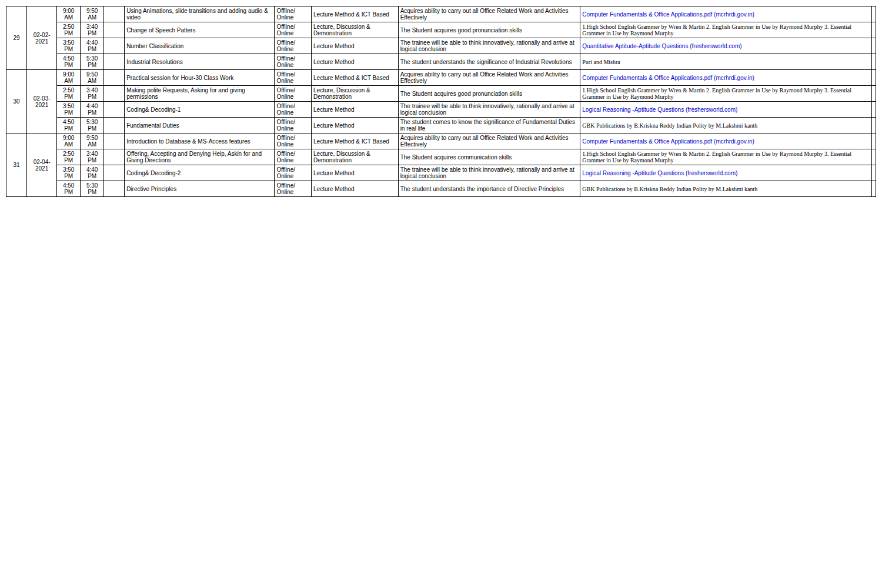| 29 | 02-02-2021 | 9:00 AM | 9:50 AM | | Using Animations, slide transitions and adding audio & video | Offline/ Online | Lecture Method & ICT Based | Acquires ability to carry out all Office Related Work and Activities Effectively | Computer Fundamentals & Office Applications.pdf (mcrhrdi.gov.in) | |
| 2:50 PM | 3:40 PM | | Change of Speech Patters | Offline/ Online | Lecture, Discussion & Demonstration | The Student acquires good pronunciation skills | 1.High School English Grammer by Wren & Martin 2. English Grammer in Use by Raymond Murphy 3. Essential Grammer in Use by Raymond Murphy | |
| 3:50 PM | 4:40 PM | | Number Classification | Offline/ Online | Lecture Method | The trainee will be able to think innovatively, rationally and arrive at logical conclusion | Quantitative Aptitude-Aptitude Questions (freshersworld.com) | |
| 4:50 PM | 5:30 PM | | Industrial Resolutions | Offline/ Online | Lecture Method | The student understands the significance of Industrial Revolutions | Puri and Mishra | |
| 30 | 02-03-2021 | 9:00 AM | 9:50 AM | | Practical session for Hour-30 Class Work | Offline/ Online | Lecture Method & ICT Based | Acquires ability to carry out all Office Related Work and Activities Effectively | Computer Fundamentals & Office Applications.pdf (mcrhrdi.gov.in) | |
| 2:50 PM | 3:40 PM | | Making polite Requests, Asking for and giving permissions | Offline/ Online | Lecture, Discussion & Demonstration | The Student acquires good pronunciation skills | 1.High School English Grammer by Wren & Martin 2. English Grammer in Use by Raymond Murphy 3. Essential Grammer in Use by Raymond Murphy | |
| 3:50 PM | 4:40 PM | | Coding& Decoding-1 | Offline/ Online | Lecture Method | The trainee will be able to think innovatively, rationally and arrive at logical conclusion | Logical Reasoning -Aptitude Questions (freshersworld.com) | |
| 4:50 PM | 5:30 PM | | Fundamental Duties | Offline/ Online | Lecture Method | The student comes to know the significance of Fundamental Duties in real life | GBK Publications by B.Kriskna Reddy Indian Polity by M.Lakshmi kanth | |
| 31 | 02-04-2021 | 9:00 AM | 9:50 AM | | Introduction to Database & MS-Access features | Offline/ Online | Lecture Method & ICT Based | Acquires ability to carry out all Office Related Work and Activities Effectively | Computer Fundamentals & Office Applications.pdf (mcrhrdi.gov.in) | |
| 2:50 PM | 3:40 PM | | Offering, Accepting and Denying Help, Askin for and Giving Directions | Offline/ Online | Lecture, Discussion & Demonstration | The Student acquires communication skills | 1.High School English Grammer by Wren & Martin 2. English Grammer in Use by Raymond Murphy 3. Essential Grammer in Use by Raymond Murphy | |
| 3:50 PM | 4:40 PM | | Coding& Decoding-2 | Offline/ Online | Lecture Method | The trainee will be able to think innovatively, rationally and arrive at logical conclusion | Logical Reasoning -Aptitude Questions (freshersworld.com) | |
| 4:50 PM | 5:30 PM | | Directive Principles | Offline/ Online | Lecture Method | The student understands the importance of Directive Principles | GBK Publications by B.Kriskna Reddy Indian Polity by M.Lakshmi kanth | |